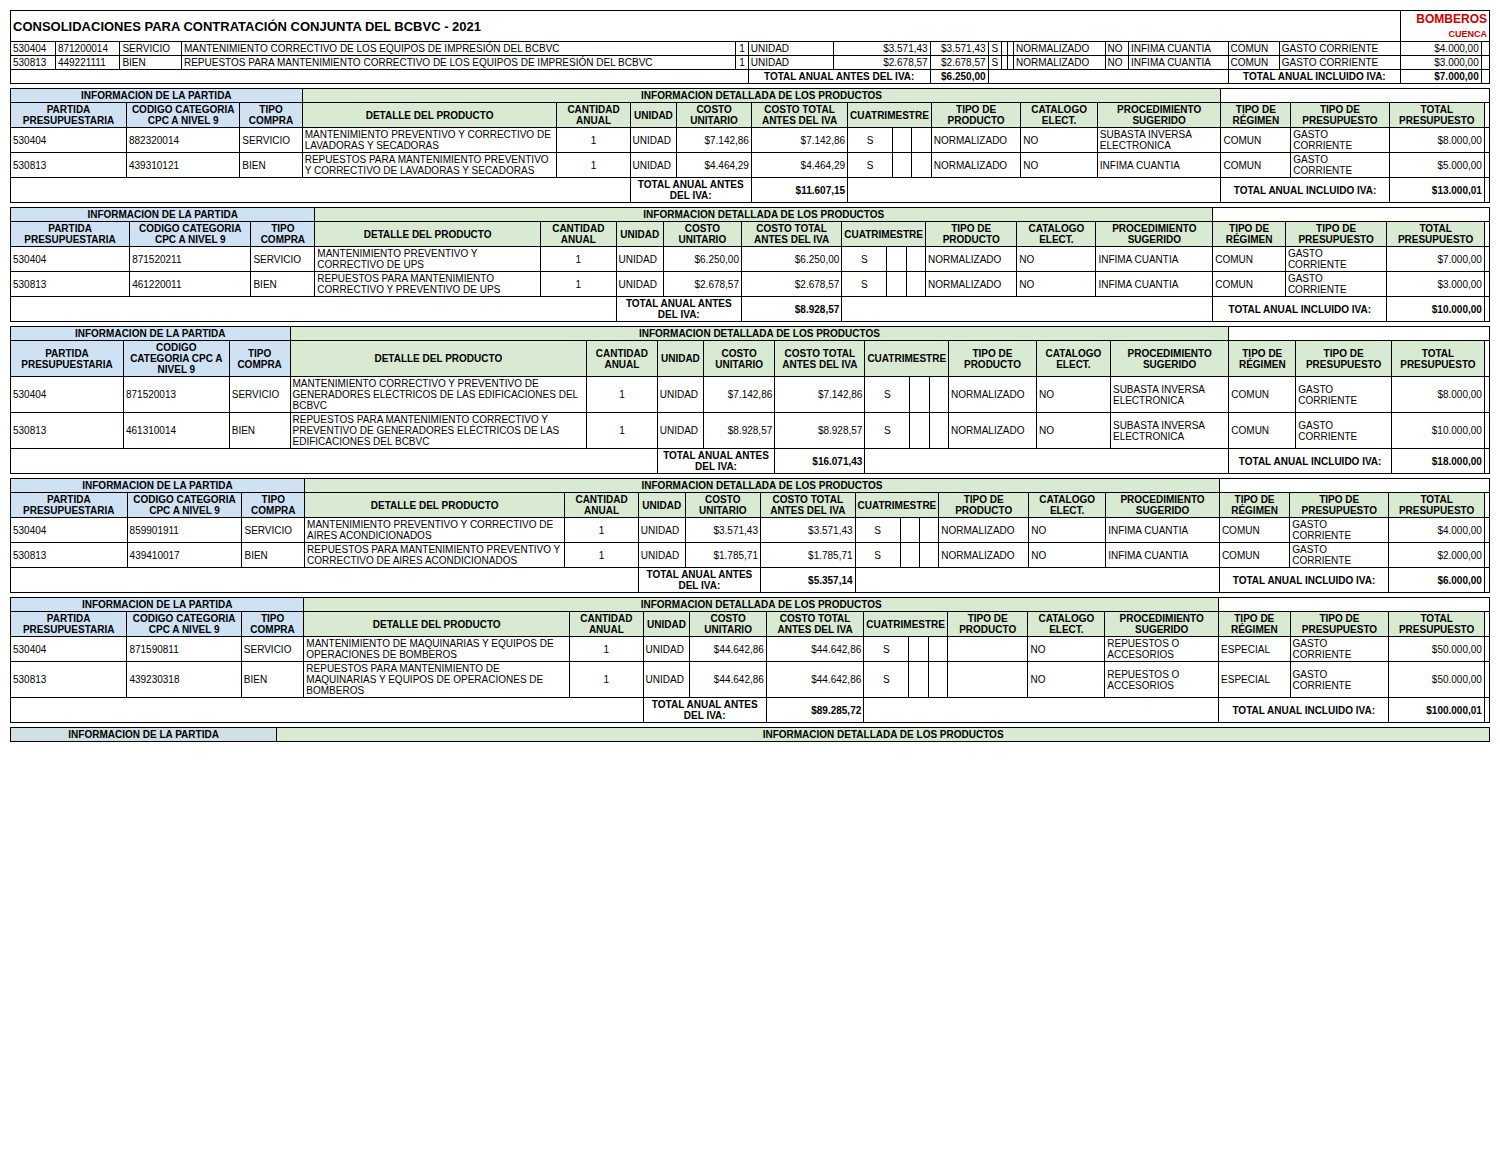| CONSOLIDACIONES PARA CONTRATACIÓN CONJUNTA DEL BCBVC - 2021 | BOMBEROS CUENCA |
| 530404 | 871200014 | SERVICIO | MANTENIMIENTO CORRECTIVO DE LOS EQUIPOS DE IMPRESIÓN DEL BCBVC | 1 | UNIDAD | $3.571,43 | $3.571,43 | S | | | NORMALIZADO | NO | INFIMA CUANTIA | COMUN | GASTO CORRIENTE | $4.000,00 | |
| 530813 | 449221111 | BIEN | REPUESTOS PARA MANTENIMIENTO CORRECTIVO DE LOS EQUIPOS DE IMPRESIÓN DEL BCBVC | 1 | UNIDAD | $2.678,57 | $2.678,57 | S | | | NORMALIZADO | NO | INFIMA CUANTIA | COMUN | GASTO CORRIENTE | $3.000,00 | |
| | TOTAL ANUAL ANTES DEL IVA: | $6.250,00 | | TOTAL ANUAL INCLUIDO IVA: | $7.000,00 | |
| INFORMACION DE LA PARTIDA | INFORMACION DETALLADA DE LOS PRODUCTOS | |
| PARTIDA PRESUPUESTARIA | CODIGO CATEGORIA CPC A NIVEL 9 | TIPO COMPRA | DETALLE DEL PRODUCTO | CANTIDAD ANUAL | UNIDAD | COSTO UNITARIO | COSTO TOTAL ANTES DEL IVA | CUATRIMESTRE | TIPO DE PRODUCTO | CATALOGO ELECT. | PROCEDIMIENTO SUGERIDO | TIPO DE RÉGIMEN | TIPO DE PRESUPUESTO | TOTAL PRESUPUESTO | |
| 530404 | 882320014 | SERVICIO | MANTENIMIENTO PREVENTIVO Y CORRECTIVO DE LAVADORAS Y SECADORAS | 1 | UNIDAD | $7.142,86 | $7.142,86 | S | | | NORMALIZADO | NO | SUBASTA INVERSA ELECTRONICA | COMUN | GASTO CORRIENTE | $8.000,00 | |
| 530813 | 439310121 | BIEN | REPUESTOS PARA MANTENIMIENTO PREVENTIVO Y CORRECTIVO DE LAVADORAS Y SECADORAS | 1 | UNIDAD | $4.464,29 | $4.464,29 | S | | | NORMALIZADO | NO | INFIMA CUANTIA | COMUN | GASTO CORRIENTE | $5.000,00 | |
| | TOTAL ANUAL ANTES DEL IVA: | $11.607,15 | | TOTAL ANUAL INCLUIDO IVA: | $13.000,01 | |
| INFORMACION DE LA PARTIDA | INFORMACION DETALLADA DE LOS PRODUCTOS | |
| PARTIDA PRESUPUESTARIA | CODIGO CATEGORIA CPC A NIVEL 9 | TIPO COMPRA | DETALLE DEL PRODUCTO | CANTIDAD ANUAL | UNIDAD | COSTO UNITARIO | COSTO TOTAL ANTES DEL IVA | CUATRIMESTRE | TIPO DE PRODUCTO | CATALOGO ELECT. | PROCEDIMIENTO SUGERIDO | TIPO DE RÉGIMEN | TIPO DE PRESUPUESTO | TOTAL PRESUPUESTO | |
| 530404 | 871520211 | SERVICIO | MANTENIMIENTO PREVENTIVO Y CORRECTIVO DE UPS | 1 | UNIDAD | $6.250,00 | $6.250,00 | S | | | NORMALIZADO | NO | INFIMA CUANTIA | COMUN | GASTO CORRIENTE | $7.000,00 | |
| 530813 | 461220011 | BIEN | REPUESTOS PARA MANTENIMIENTO CORRECTIVO Y PREVENTIVO DE UPS | 1 | UNIDAD | $2.678,57 | $2.678,57 | S | | | NORMALIZADO | NO | INFIMA CUANTIA | COMUN | GASTO CORRIENTE | $3.000,00 | |
| | TOTAL ANUAL ANTES DEL IVA: | $8.928,57 | | TOTAL ANUAL INCLUIDO IVA: | $10.000,00 | |
| INFORMACION DE LA PARTIDA | INFORMACION DETALLADA DE LOS PRODUCTOS | |
| PARTIDA PRESUPUESTARIA | CODIGO CATEGORIA CPC A NIVEL 9 | TIPO COMPRA | DETALLE DEL PRODUCTO | CANTIDAD ANUAL | UNIDAD | COSTO UNITARIO | COSTO TOTAL ANTES DEL IVA | CUATRIMESTRE | TIPO DE PRODUCTO | CATALOGO ELECT. | PROCEDIMIENTO SUGERIDO | TIPO DE RÉGIMEN | TIPO DE PRESUPUESTO | TOTAL PRESUPUESTO | |
| 530404 | 871520013 | SERVICIO | MANTENIMIENTO CORRECTIVO Y PREVENTIVO DE GENERADORES ELÉCTRICOS DE LAS EDIFICACIONES DEL BCBVC | 1 | UNIDAD | $7.142,86 | $7.142,86 | S | | | NORMALIZADO | NO | SUBASTA INVERSA ELECTRONICA | COMUN | GASTO CORRIENTE | $8.000,00 | |
| 530813 | 461310014 | BIEN | REPUESTOS PARA MANTENIMIENTO CORRECTIVO Y PREVENTIVO DE GENERADORES ELÉCTRICOS DE LAS EDIFICACIONES DEL BCBVC | 1 | UNIDAD | $8.928,57 | $8.928,57 | S | | | NORMALIZADO | NO | SUBASTA INVERSA ELECTRONICA | COMUN | GASTO CORRIENTE | $10.000,00 | |
| | TOTAL ANUAL ANTES DEL IVA: | $16.071,43 | | TOTAL ANUAL INCLUIDO IVA: | $18.000,00 | |
| INFORMACION DE LA PARTIDA | INFORMACION DETALLADA DE LOS PRODUCTOS | |
| PARTIDA PRESUPUESTARIA | CODIGO CATEGORIA CPC A NIVEL 9 | TIPO COMPRA | DETALLE DEL PRODUCTO | CANTIDAD ANUAL | UNIDAD | COSTO UNITARIO | COSTO TOTAL ANTES DEL IVA | CUATRIMESTRE | TIPO DE PRODUCTO | CATALOGO ELECT. | PROCEDIMIENTO SUGERIDO | TIPO DE RÉGIMEN | TIPO DE PRESUPUESTO | TOTAL PRESUPUESTO | |
| 530404 | 859901911 | SERVICIO | MANTENIMIENTO PREVENTIVO Y CORRECTIVO DE AIRES ACONDICIONADOS | 1 | UNIDAD | $3.571,43 | $3.571,43 | S | | | NORMALIZADO | NO | INFIMA CUANTIA | COMUN | GASTO CORRIENTE | $4.000,00 | |
| 530813 | 439410017 | BIEN | REPUESTOS PARA MANTENIMIENTO PREVENTIVO Y CORRECTIVO DE AIRES ACONDICIONADOS | 1 | UNIDAD | $1.785,71 | $1.785,71 | S | | | NORMALIZADO | NO | INFIMA CUANTIA | COMUN | GASTO CORRIENTE | $2.000,00 | |
| | TOTAL ANUAL ANTES DEL IVA: | $5.357,14 | | TOTAL ANUAL INCLUIDO IVA: | $6.000,00 | |
| INFORMACION DE LA PARTIDA | INFORMACION DETALLADA DE LOS PRODUCTOS | |
| PARTIDA PRESUPUESTARIA | CODIGO CATEGORIA CPC A NIVEL 9 | TIPO COMPRA | DETALLE DEL PRODUCTO | CANTIDAD ANUAL | UNIDAD | COSTO UNITARIO | COSTO TOTAL ANTES DEL IVA | CUATRIMESTRE | TIPO DE PRODUCTO | CATALOGO ELECT. | PROCEDIMIENTO SUGERIDO | TIPO DE RÉGIMEN | TIPO DE PRESUPUESTO | TOTAL PRESUPUESTO | |
| 530404 | 871590811 | SERVICIO | MANTENIMIENTO DE MAQUINARIAS Y EQUIPOS DE OPERACIONES DE BOMBEROS | 1 | UNIDAD | $44.642,86 | $44.642,86 | S | | | | NO | REPUESTOS O ACCESORIOS | ESPECIAL | GASTO CORRIENTE | $50.000,00 | |
| 530813 | 439230318 | BIEN | REPUESTOS PARA MANTENIMIENTO DE MAQUINARIAS Y EQUIPOS DE OPERACIONES DE BOMBEROS | 1 | UNIDAD | $44.642,86 | $44.642,86 | S | | | | NO | REPUESTOS O ACCESORIOS | ESPECIAL | GASTO CORRIENTE | $50.000,00 | |
| | TOTAL ANUAL ANTES DEL IVA: | $89.285,72 | | TOTAL ANUAL INCLUIDO IVA: | $100.000,01 | |
| INFORMACION DE LA PARTIDA | INFORMACION DETALLADA DE LOS PRODUCTOS |